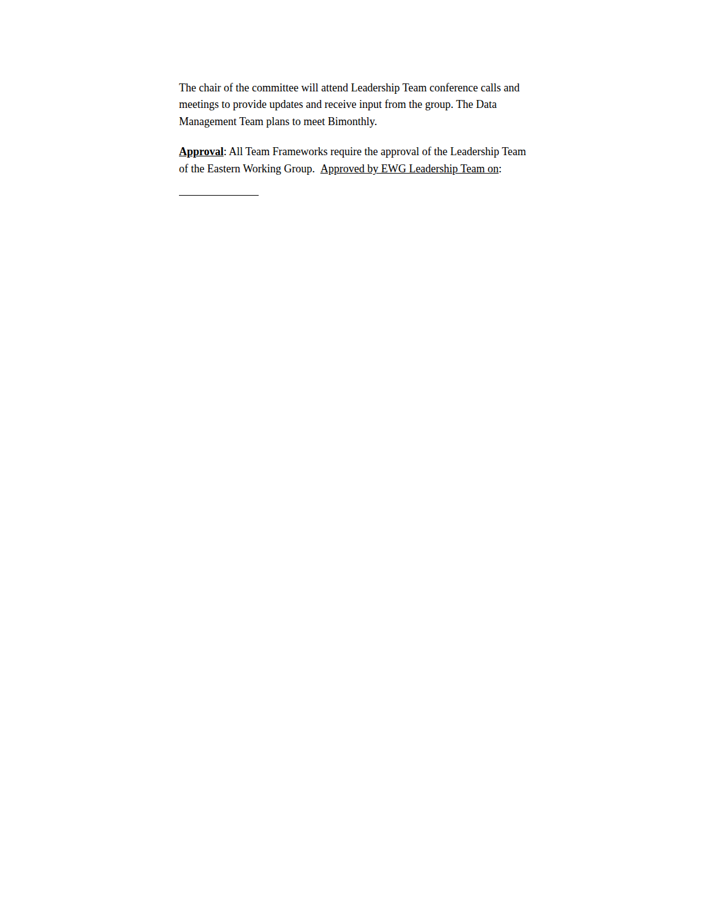The chair of the committee will attend Leadership Team conference calls and meetings to provide updates and receive input from the group. The Data Management Team plans to meet Bimonthly.
Approval: All Team Frameworks require the approval of the Leadership Team of the Eastern Working Group. Approved by EWG Leadership Team on: